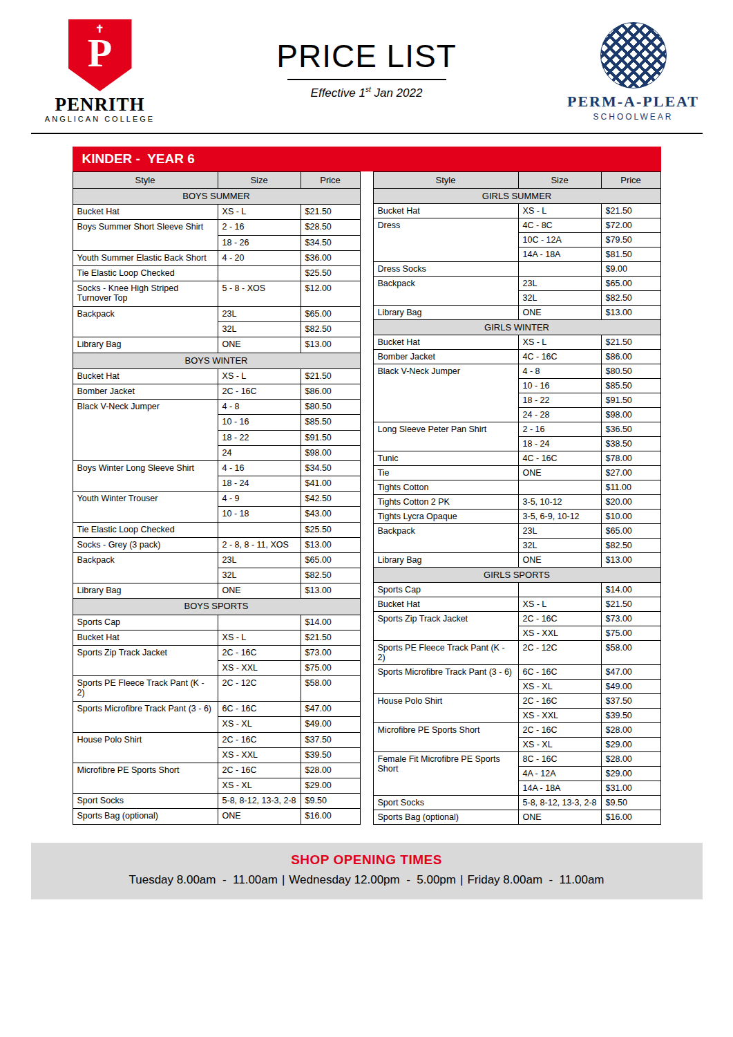✝ P
PENRITH
ANGLICAN COLLEGE
PRICE LIST
Effective 1st Jan 2022
PERM-A-PLEAT
SCHOOLWEAR
KINDER - YEAR 6
| Style | Size | Price |
| --- | --- | --- |
| BOYS SUMMER |
| Bucket Hat | XS - L | $21.50 |
| Boys Summer Short Sleeve Shirt | 2 - 16 | $28.50 |
| 18 - 26 | $34.50 |
| Youth Summer Elastic Back Short | 4 - 20 | $36.00 |
| Tie Elastic Loop Checked | | $25.50 |
| Socks - Knee High Striped Turnover Top | 5 - 8 - XOS | $12.00 |
| Backpack | 23L | $65.00 |
| 32L | $82.50 |
| Library Bag | ONE | $13.00 |
| BOYS WINTER |
| Bucket Hat | XS - L | $21.50 |
| Bomber Jacket | 2C - 16C | $86.00 |
| Black V-Neck Jumper | 4 - 8 | $80.50 |
| 10 - 16 | $85.50 |
| 18 - 22 | $91.50 |
| 24 | $98.00 |
| Boys Winter Long Sleeve Shirt | 4 - 16 | $34.50 |
| 18 - 24 | $41.00 |
| Youth Winter Trouser | 4 - 9 | $42.50 |
| 10 - 18 | $43.00 |
| Tie Elastic Loop Checked | | $25.50 |
| Socks - Grey (3 pack) | 2 - 8, 8 - 11, XOS | $13.00 |
| Backpack | 23L | $65.00 |
| 32L | $82.50 |
| Library Bag | ONE | $13.00 |
| BOYS SPORTS |
| Sports Cap | | $14.00 |
| Bucket Hat | XS - L | $21.50 |
| Sports Zip Track Jacket | 2C - 16C | $73.00 |
| XS - XXL | $75.00 |
| Sports PE Fleece Track Pant (K - 2) | 2C - 12C | $58.00 |
| Sports Microfibre Track Pant (3 - 6) | 6C - 16C | $47.00 |
| XS - XL | $49.00 |
| House Polo Shirt | 2C - 16C | $37.50 |
| XS - XXL | $39.50 |
| Microfibre PE Sports Short | 2C - 16C | $28.00 |
| XS - XL | $29.00 |
| Sport Socks | 5-8, 8-12, 13-3, 2-8 | $9.50 |
| Sports Bag (optional) | ONE | $16.00 |
| Style | Size | Price |
| --- | --- | --- |
| GIRLS SUMMER |
| Bucket Hat | XS - L | $21.50 |
| Dress | 4C - 8C | $72.00 |
| 10C - 12A | $79.50 |
| 14A - 18A | $81.50 |
| Dress Socks | | $9.00 |
| Backpack | 23L | $65.00 |
| 32L | $82.50 |
| Library Bag | ONE | $13.00 |
| GIRLS WINTER |
| Bucket Hat | XS - L | $21.50 |
| Bomber Jacket | 4C - 16C | $86.00 |
| Black V-Neck Jumper | 4 - 8 | $80.50 |
| 10 - 16 | $85.50 |
| 18 - 22 | $91.50 |
| 24 - 28 | $98.00 |
| Long Sleeve Peter Pan Shirt | 2 - 16 | $36.50 |
| 18 - 24 | $38.50 |
| Tunic | 4C - 16C | $78.00 |
| Tie | ONE | $27.00 |
| Tights Cotton | | $11.00 |
| Tights Cotton 2 PK | 3-5, 10-12 | $20.00 |
| Tights Lycra Opaque | 3-5, 6-9, 10-12 | $10.00 |
| Backpack | 23L | $65.00 |
| 32L | $82.50 |
| Library Bag | ONE | $13.00 |
| GIRLS SPORTS |
| Sports Cap | | $14.00 |
| Bucket Hat | XS - L | $21.50 |
| Sports Zip Track Jacket | 2C - 16C | $73.00 |
| XS - XXL | $75.00 |
| Sports PE Fleece Track Pant (K - 2) | 2C - 12C | $58.00 |
| Sports Microfibre Track Pant (3 - 6) | 6C - 16C | $47.00 |
| XS - XL | $49.00 |
| House Polo Shirt | 2C - 16C | $37.50 |
| XS - XXL | $39.50 |
| Microfibre PE Sports Short | 2C - 16C | $28.00 |
| XS - XL | $29.00 |
| Female Fit Microfibre PE Sports Short | 8C - 16C | $28.00 |
| 4A - 12A | $29.00 |
| 14A - 18A | $31.00 |
| Sport Socks | 5-8, 8-12, 13-3, 2-8 | $9.50 |
| Sports Bag (optional) | ONE | $16.00 |
SHOP OPENING TIMES
Tuesday 8.00am - 11.00am|Wednesday 12.00pm - 5.00pm|Friday 8.00am - 11.00am